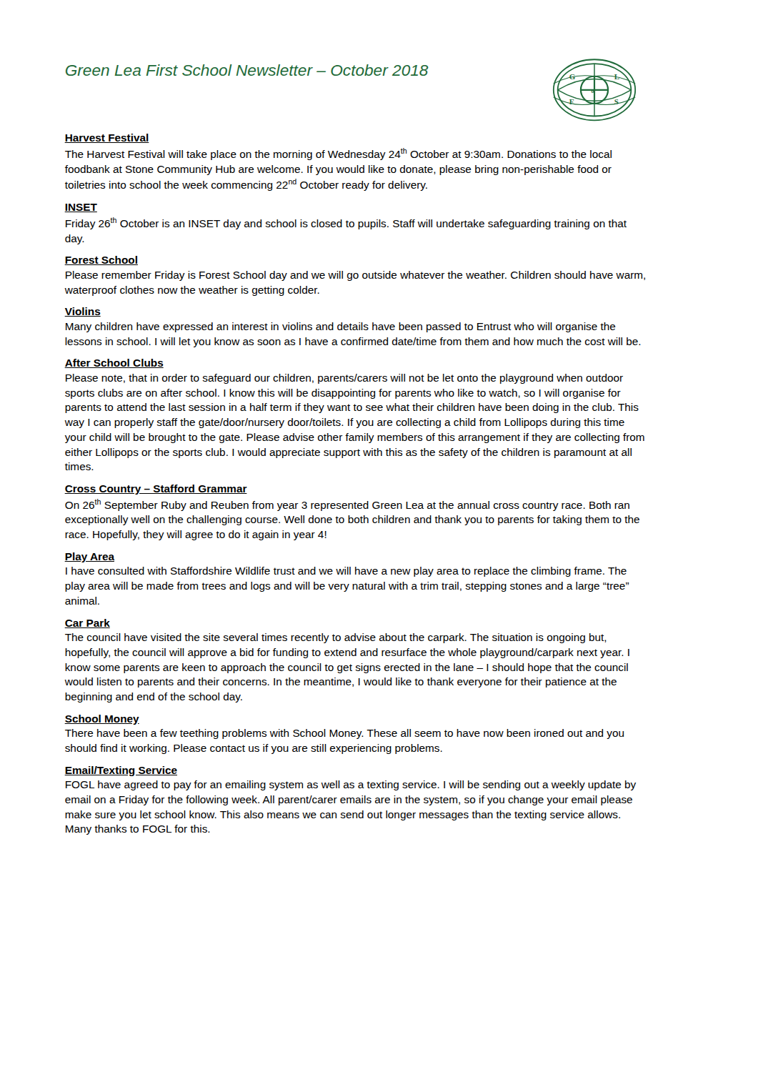G L F S o
Green Lea First School Newsletter – October 2018
Harvest Festival
The Harvest Festival will take place on the morning of Wednesday 24th October at 9:30am. Donations to the local foodbank at Stone Community Hub are welcome. If you would like to donate, please bring non-perishable food or toiletries into school the week commencing 22nd October ready for delivery.
INSET
Friday 26th October is an INSET day and school is closed to pupils. Staff will undertake safeguarding training on that day.
Forest School
Please remember Friday is Forest School day and we will go outside whatever the weather. Children should have warm, waterproof clothes now the weather is getting colder.
Violins
Many children have expressed an interest in violins and details have been passed to Entrust who will organise the lessons in school. I will let you know as soon as I have a confirmed date/time from them and how much the cost will be.
After School Clubs
Please note, that in order to safeguard our children, parents/carers will not be let onto the playground when outdoor sports clubs are on after school. I know this will be disappointing for parents who like to watch, so I will organise for parents to attend the last session in a half term if they want to see what their children have been doing in the club. This way I can properly staff the gate/door/nursery door/toilets. If you are collecting a child from Lollipops during this time your child will be brought to the gate. Please advise other family members of this arrangement if they are collecting from either Lollipops or the sports club. I would appreciate support with this as the safety of the children is paramount at all times.
Cross Country – Stafford Grammar
On 26th September Ruby and Reuben from year 3 represented Green Lea at the annual cross country race. Both ran exceptionally well on the challenging course. Well done to both children and thank you to parents for taking them to the race. Hopefully, they will agree to do it again in year 4!
Play Area
I have consulted with Staffordshire Wildlife trust and we will have a new play area to replace the climbing frame. The play area will be made from trees and logs and will be very natural with a trim trail, stepping stones and a large “tree” animal.
Car Park
The council have visited the site several times recently to advise about the carpark. The situation is ongoing but, hopefully, the council will approve a bid for funding to extend and resurface the whole playground/carpark next year. I know some parents are keen to approach the council to get signs erected in the lane – I should hope that the council would listen to parents and their concerns. In the meantime, I would like to thank everyone for their patience at the beginning and end of the school day.
School Money
There have been a few teething problems with School Money. These all seem to have now been ironed out and you should find it working. Please contact us if you are still experiencing problems.
Email/Texting Service
FOGL have agreed to pay for an emailing system as well as a texting service. I will be sending out a weekly update by email on a Friday for the following week. All parent/carer emails are in the system, so if you change your email please make sure you let school know. This also means we can send out longer messages than the texting service allows. Many thanks to FOGL for this.